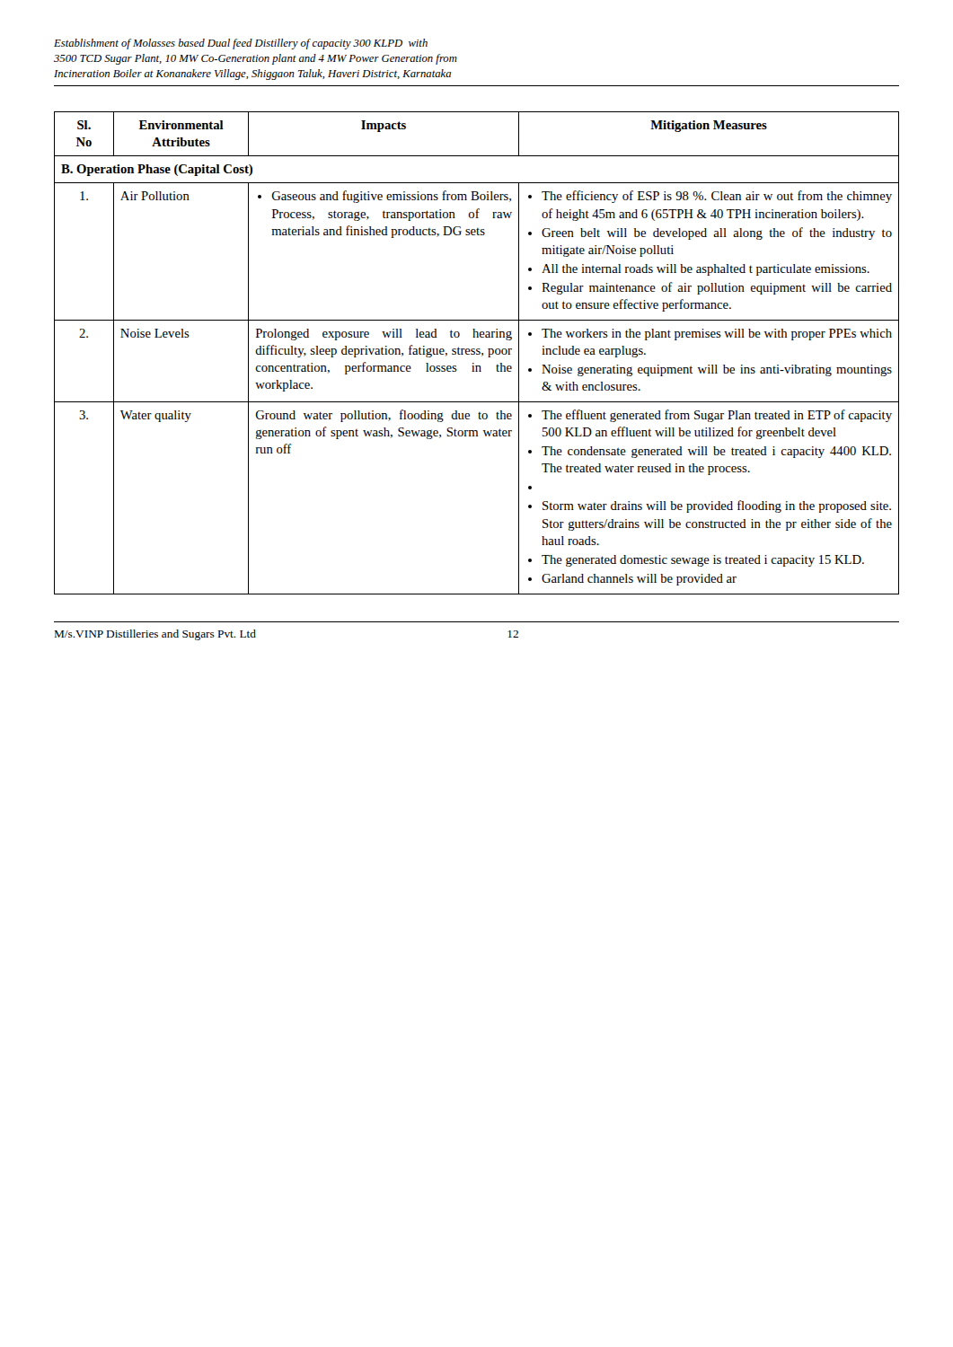Establishment of Molasses based Dual feed Distillery of capacity 300 KLPD with
3500 TCD Sugar Plant, 10 MW Co-Generation plant and 4 MW Power Generation from
Incineration Boiler at Konanakere Village, Shiggaon Taluk, Haveri District, Karnataka
| Sl. No | Environmental Attributes | Impacts | Mitigation Measures |
| --- | --- | --- | --- |
| B. Operation Phase (Capital Cost) |
| 1. | Air Pollution | Gaseous and fugitive emissions from Boilers, Process, storage, transportation of raw materials and finished products, DG sets | The efficiency of ESP is 98 %. Clean air w out from the chimney of height 45m and 6 (65TPH & 40 TPH incineration boilers). Green belt will be developed all along the of the industry to mitigate air/Noise polluti All the internal roads will be asphalted t particulate emissions. Regular maintenance of air pollution equipment will be carried out to ensure effective performance. |
| 2. | Noise Levels | Prolonged exposure will lead to hearing difficulty, sleep deprivation, fatigue, stress, poor concentration, performance losses in the workplace. | The workers in the plant premises will be with proper PPEs which include ea earplugs. Noise generating equipment will be ins anti-vibrating mountings & with enclosures. |
| 3. | Water quality | Ground water pollution, flooding due to the generation of spent wash, Sewage, Storm water run off | The effluent generated from Sugar Plan treated in ETP of capacity 500 KLD an effluent will be utilized for greenbelt devel The condensate generated will be treated i capacity 4400 KLD. The treated water reused in the process. Storm water drains will be provided flooding in the proposed site. Stor gutters/drains will be constructed in the pr either side of the haul roads. The generated domestic sewage is treated i capacity 15 KLD. Garland channels will be provided ar |
M/s.VINP Distilleries and Sugars Pvt. Ltd 12